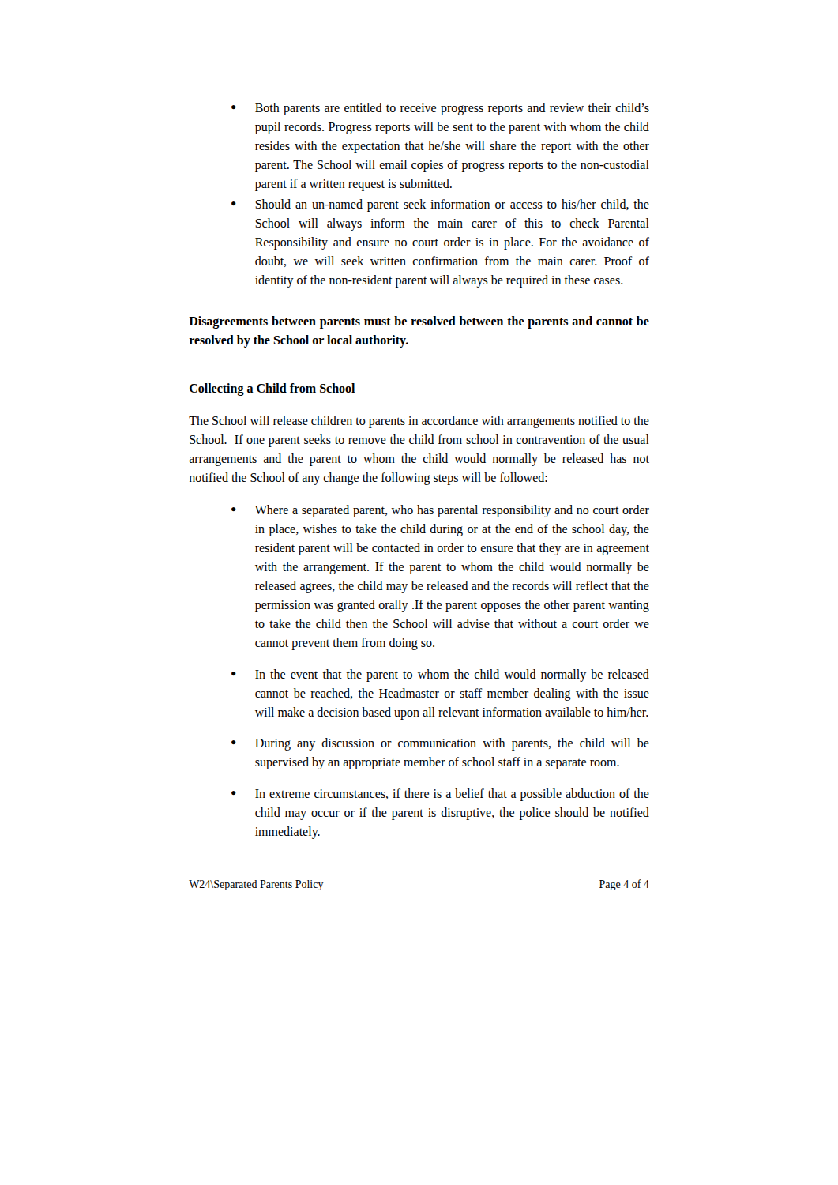Both parents are entitled to receive progress reports and review their child’s pupil records. Progress reports will be sent to the parent with whom the child resides with the expectation that he/she will share the report with the other parent. The School will email copies of progress reports to the non-custodial parent if a written request is submitted.
Should an un-named parent seek information or access to his/her child, the School will always inform the main carer of this to check Parental Responsibility and ensure no court order is in place. For the avoidance of doubt, we will seek written confirmation from the main carer. Proof of identity of the non-resident parent will always be required in these cases.
Disagreements between parents must be resolved between the parents and cannot be resolved by the School or local authority.
Collecting a Child from School
The School will release children to parents in accordance with arrangements notified to the School. If one parent seeks to remove the child from school in contravention of the usual arrangements and the parent to whom the child would normally be released has not notified the School of any change the following steps will be followed:
Where a separated parent, who has parental responsibility and no court order in place, wishes to take the child during or at the end of the school day, the resident parent will be contacted in order to ensure that they are in agreement with the arrangement. If the parent to whom the child would normally be released agrees, the child may be released and the records will reflect that the permission was granted orally .If the parent opposes the other parent wanting to take the child then the School will advise that without a court order we cannot prevent them from doing so.
In the event that the parent to whom the child would normally be released cannot be reached, the Headmaster or staff member dealing with the issue will make a decision based upon all relevant information available to him/her.
During any discussion or communication with parents, the child will be supervised by an appropriate member of school staff in a separate room.
In extreme circumstances, if there is a belief that a possible abduction of the child may occur or if the parent is disruptive, the police should be notified immediately.
W24\Separated Parents Policy Page 4 of 4